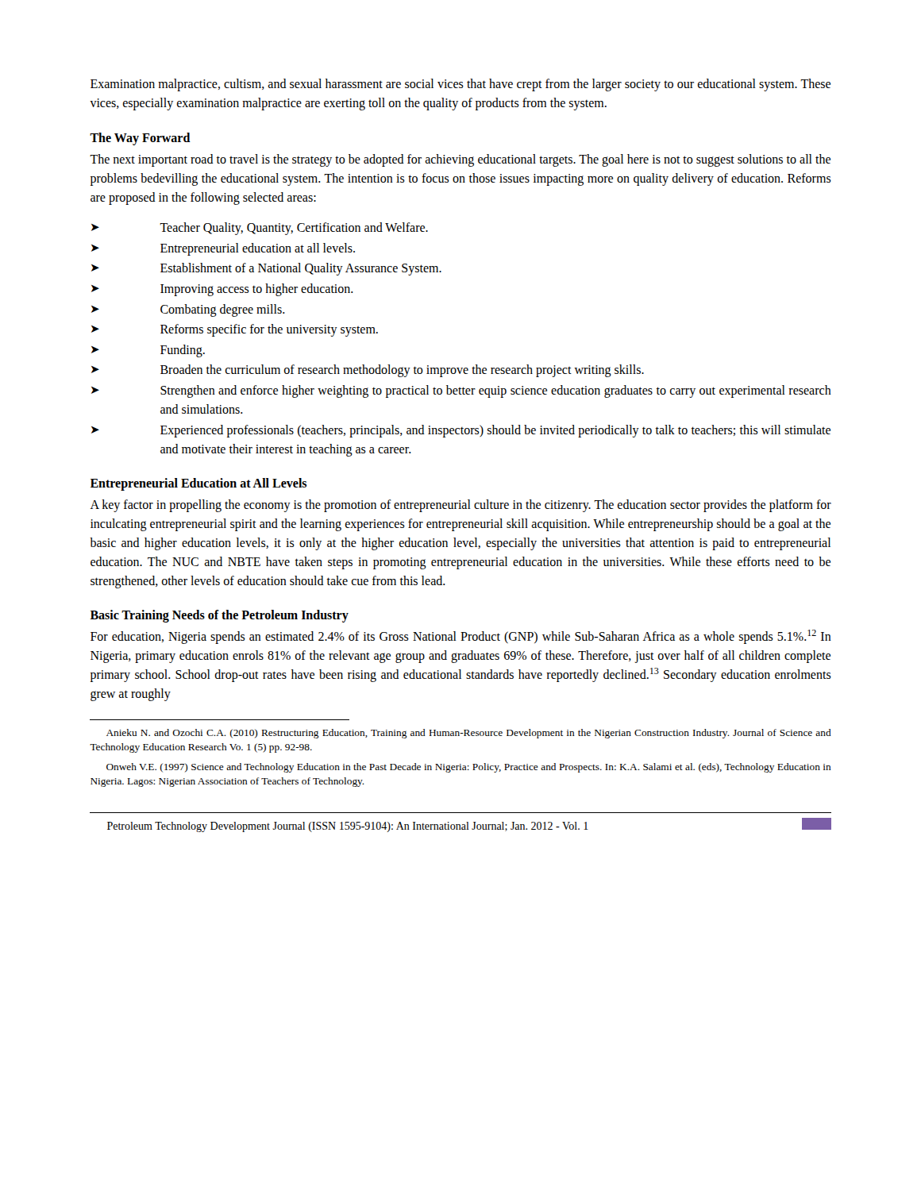Examination malpractice, cultism, and sexual harassment are social vices that have crept from the larger society to our educational system. These vices, especially examination malpractice are exerting toll on the quality of products from the system.
The Way Forward
The next important road to travel is the strategy to be adopted for achieving educational targets. The goal here is not to suggest solutions to all the problems bedevilling the educational system. The intention is to focus on those issues impacting more on quality delivery of education. Reforms are proposed in the following selected areas:
Teacher Quality, Quantity, Certification and Welfare.
Entrepreneurial education at all levels.
Establishment of a National Quality Assurance System.
Improving access to higher education.
Combating degree mills.
Reforms specific for the university system.
Funding.
Broaden the curriculum of research methodology to improve the research project writing skills.
Strengthen and enforce higher weighting to practical to better equip science education graduates to carry out experimental research and simulations.
Experienced professionals (teachers, principals, and inspectors) should be invited periodically to talk to teachers; this will stimulate and motivate their interest in teaching as a career.
Entrepreneurial Education at All Levels
A key factor in propelling the economy is the promotion of entrepreneurial culture in the citizenry. The education sector provides the platform for inculcating entrepreneurial spirit and the learning experiences for entrepreneurial skill acquisition. While entrepreneurship should be a goal at the basic and higher education levels, it is only at the higher education level, especially the universities that attention is paid to entrepreneurial education. The NUC and NBTE have taken steps in promoting entrepreneurial education in the universities. While these efforts need to be strengthened, other levels of education should take cue from this lead.
Basic Training Needs of the Petroleum Industry
For education, Nigeria spends an estimated 2.4% of its Gross National Product (GNP) while Sub-Saharan Africa as a whole spends 5.1%.12 In Nigeria, primary education enrols 81% of the relevant age group and graduates 69% of these. Therefore, just over half of all children complete primary school. School drop-out rates have been rising and educational standards have reportedly declined.13 Secondary education enrolments grew at roughly
Anieku N. and Ozochi C.A. (2010) Restructuring Education, Training and Human-Resource Development in the Nigerian Construction Industry. Journal of Science and Technology Education Research Vo. 1 (5) pp. 92-98.
Onweh V.E. (1997) Science and Technology Education in the Past Decade in Nigeria: Policy, Practice and Prospects. In: K.A. Salami et al. (eds), Technology Education in Nigeria. Lagos: Nigerian Association of Teachers of Technology.
Petroleum Technology Development Journal (ISSN 1595-9104): An International Journal; Jan. 2012 - Vol. 1